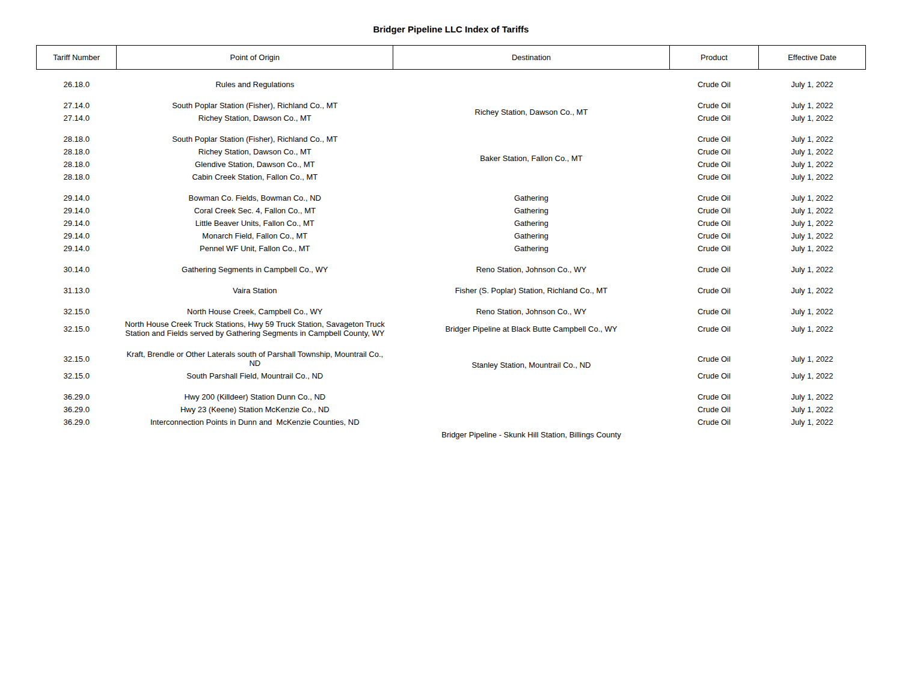Bridger Pipeline LLC Index of Tariffs
| Tariff Number | Point of Origin | Destination | Product | Effective Date |
| --- | --- | --- | --- | --- |
| 26.18.0 | Rules and Regulations | | Crude Oil | July 1, 2022 |
| 27.14.0 | South Poplar Station (Fisher), Richland Co., MT | Richey Station, Dawson Co., MT | Crude Oil | July 1, 2022 |
| 27.14.0 | Richey Station, Dawson Co., MT | Crude Oil | July 1, 2022 |
| 28.18.0 | South Poplar Station (Fisher), Richland Co., MT | Baker Station, Fallon Co., MT | Crude Oil | July 1, 2022 |
| 28.18.0 | Richey Station, Dawson Co., MT | Crude Oil | July 1, 2022 |
| 28.18.0 | Glendive Station, Dawson Co., MT | Crude Oil | July 1, 2022 |
| 28.18.0 | Cabin Creek Station, Fallon Co., MT | Crude Oil | July 1, 2022 |
| 29.14.0 | Bowman Co. Fields, Bowman Co., ND | Gathering | Crude Oil | July 1, 2022 |
| 29.14.0 | Coral Creek Sec. 4, Fallon Co., MT | Gathering | Crude Oil | July 1, 2022 |
| 29.14.0 | Little Beaver Units, Fallon Co., MT | Gathering | Crude Oil | July 1, 2022 |
| 29.14.0 | Monarch Field, Fallon Co., MT | Gathering | Crude Oil | July 1, 2022 |
| 29.14.0 | Pennel WF Unit, Fallon Co., MT | Gathering | Crude Oil | July 1, 2022 |
| 30.14.0 | Gathering Segments in Campbell Co., WY | Reno Station, Johnson Co., WY | Crude Oil | July 1, 2022 |
| 31.13.0 | Vaira Station | Fisher (S. Poplar) Station, Richland Co., MT | Crude Oil | July 1, 2022 |
| 32.15.0 | North House Creek, Campbell Co., WY | Reno Station, Johnson Co., WY | Crude Oil | July 1, 2022 |
| 32.15.0 | North House Creek Truck Stations, Hwy 59 Truck Station, Savageton Truck Station and Fields served by Gathering Segments in Campbell County, WY | Bridger Pipeline at Black Butte Campbell Co., WY | Crude Oil | July 1, 2022 |
| 32.15.0 | Kraft, Brendle or Other Laterals south of Parshall Township, Mountrail Co., ND | Stanley Station, Mountrail Co., ND | Crude Oil | July 1, 2022 |
| 32.15.0 | South Parshall Field, Mountrail Co., ND | Crude Oil | July 1, 2022 |
| 36.29.0 | Hwy 200 (Killdeer) Station Dunn Co., ND | | Crude Oil | July 1, 2022 |
| 36.29.0 | Hwy 23 (Keene) Station McKenzie Co., ND | | Crude Oil | July 1, 2022 |
| 36.29.0 | Interconnection Points in Dunn and McKenzie Counties, ND | | Crude Oil | July 1, 2022 |
| | | Bridger Pipeline - Skunk Hill Station, Billings County | | |